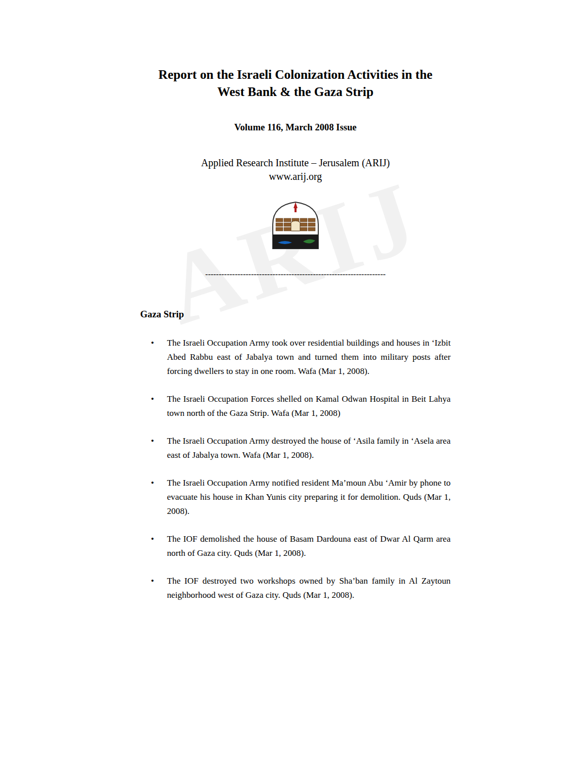ARIJ
Report on the Israeli Colonization Activities in the
West Bank & the Gaza Strip
Volume 116, March 2008 Issue
Applied Research Institute – Jerusalem (ARIJ)
www.arij.org
-------------------------------------------------------------------
Gaza Strip
The Israeli Occupation Army took over residential buildings and houses in ‘Izbit Abed Rabbu east of Jabalya town and turned them into military posts after forcing dwellers to stay in one room. Wafa (Mar 1, 2008).
The Israeli Occupation Forces shelled on Kamal Odwan Hospital in Beit Lahya town north of the Gaza Strip. Wafa (Mar 1, 2008)
The Israeli Occupation Army destroyed the house of ‘Asila family in ‘Asela area east of Jabalya town. Wafa (Mar 1, 2008).
The Israeli Occupation Army notified resident Ma’moun Abu ‘Amir by phone to evacuate his house in Khan Yunis city preparing it for demolition. Quds (Mar 1, 2008).
The IOF demolished the house of Basam Dardouna east of Dwar Al Qarm area north of Gaza city. Quds (Mar 1, 2008).
The IOF destroyed two workshops owned by Sha’ban family in Al Zaytoun neighborhood west of Gaza city. Quds (Mar 1, 2008).